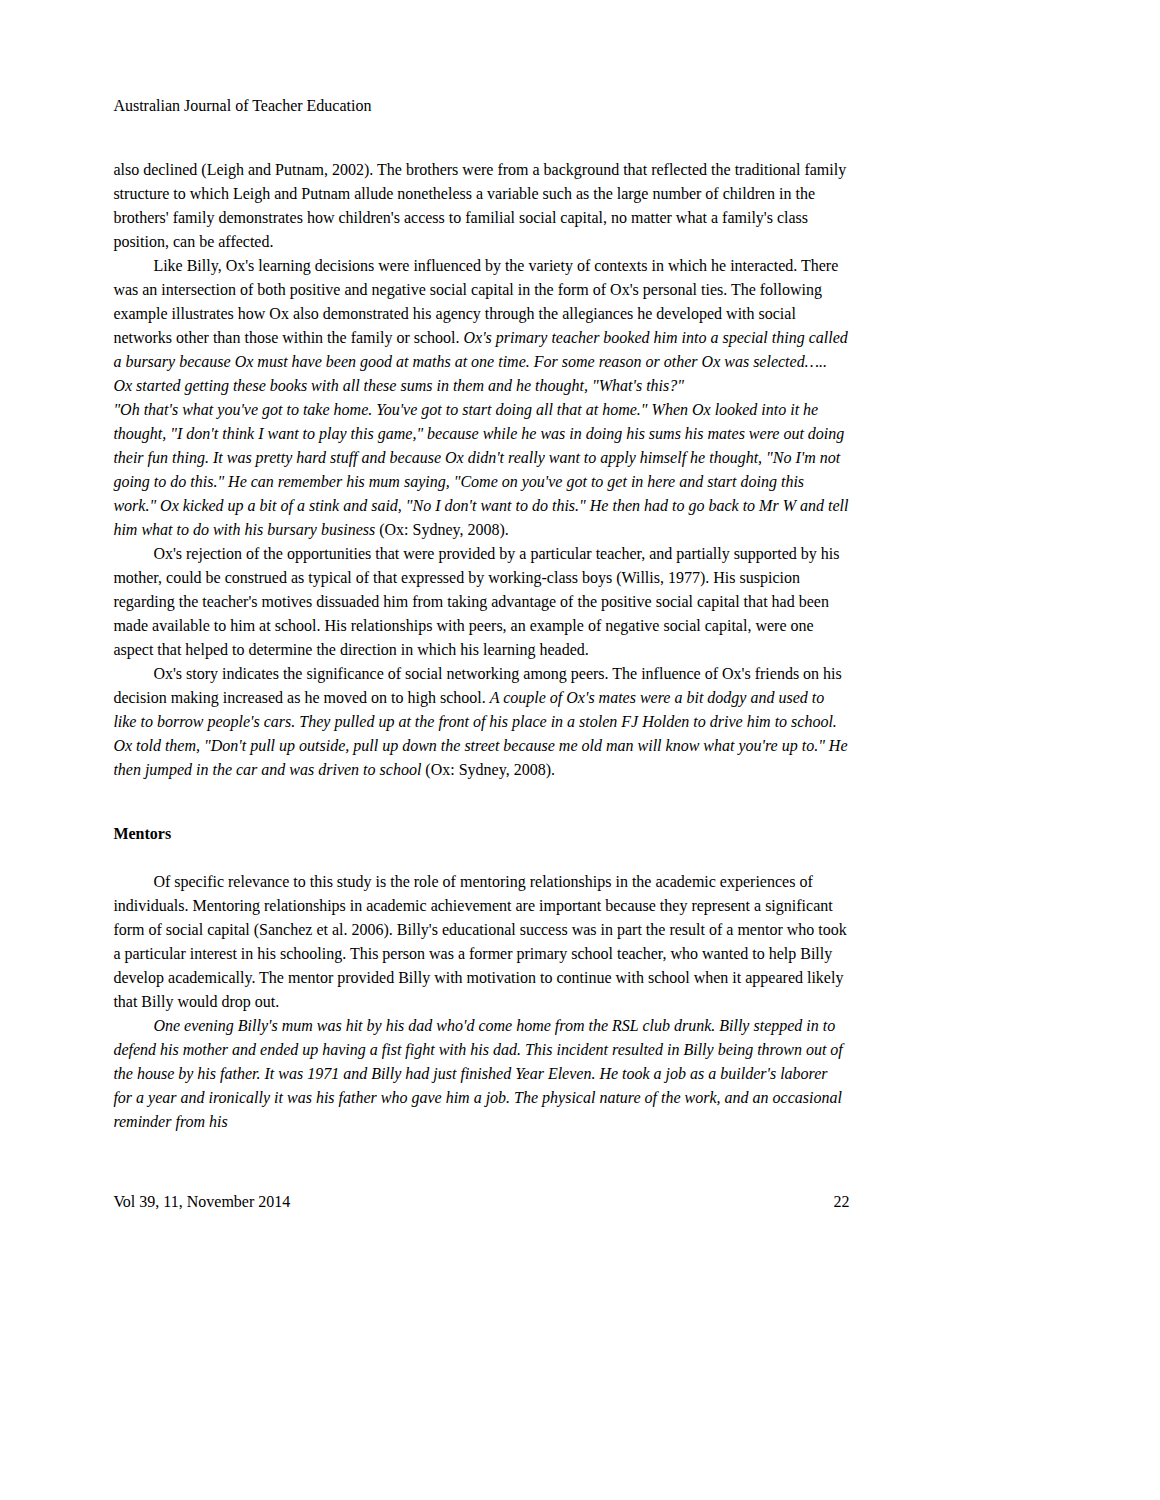Australian Journal of Teacher Education
also declined (Leigh and Putnam, 2002). The brothers were from a background that reflected the traditional family structure to which Leigh and Putnam allude nonetheless a variable such as the large number of children in the brothers' family demonstrates how children's access to familial social capital, no matter what a family's class position, can be affected.
Like Billy, Ox's learning decisions were influenced by the variety of contexts in which he interacted. There was an intersection of both positive and negative social capital in the form of Ox's personal ties. The following example illustrates how Ox also demonstrated his agency through the allegiances he developed with social networks other than those within the family or school. Ox's primary teacher booked him into a special thing called a bursary because Ox must have been good at maths at one time. For some reason or other Ox was selected….. Ox started getting these books with all these sums in them and he thought, "What's this?"
"Oh that's what you've got to take home. You've got to start doing all that at home." When Ox looked into it he thought, "I don't think I want to play this game," because while he was in doing his sums his mates were out doing their fun thing. It was pretty hard stuff and because Ox didn't really want to apply himself he thought, "No I'm not going to do this." He can remember his mum saying, "Come on you've got to get in here and start doing this work." Ox kicked up a bit of a stink and said, "No I don't want to do this." He then had to go back to Mr W and tell him what to do with his bursary business (Ox: Sydney, 2008).
Ox's rejection of the opportunities that were provided by a particular teacher, and partially supported by his mother, could be construed as typical of that expressed by working-class boys (Willis, 1977). His suspicion regarding the teacher's motives dissuaded him from taking advantage of the positive social capital that had been made available to him at school. His relationships with peers, an example of negative social capital, were one aspect that helped to determine the direction in which his learning headed.
Ox's story indicates the significance of social networking among peers. The influence of Ox's friends on his decision making increased as he moved on to high school. A couple of Ox's mates were a bit dodgy and used to like to borrow people's cars. They pulled up at the front of his place in a stolen FJ Holden to drive him to school. Ox told them, "Don't pull up outside, pull up down the street because me old man will know what you're up to." He then jumped in the car and was driven to school (Ox: Sydney, 2008).
Mentors
Of specific relevance to this study is the role of mentoring relationships in the academic experiences of individuals. Mentoring relationships in academic achievement are important because they represent a significant form of social capital (Sanchez et al. 2006). Billy's educational success was in part the result of a mentor who took a particular interest in his schooling. This person was a former primary school teacher, who wanted to help Billy develop academically. The mentor provided Billy with motivation to continue with school when it appeared likely that Billy would drop out.
One evening Billy's mum was hit by his dad who'd come home from the RSL club drunk. Billy stepped in to defend his mother and ended up having a fist fight with his dad. This incident resulted in Billy being thrown out of the house by his father. It was 1971 and Billy had just finished Year Eleven. He took a job as a builder's laborer for a year and ironically it was his father who gave him a job. The physical nature of the work, and an occasional reminder from his
Vol 39, 11, November 2014 22